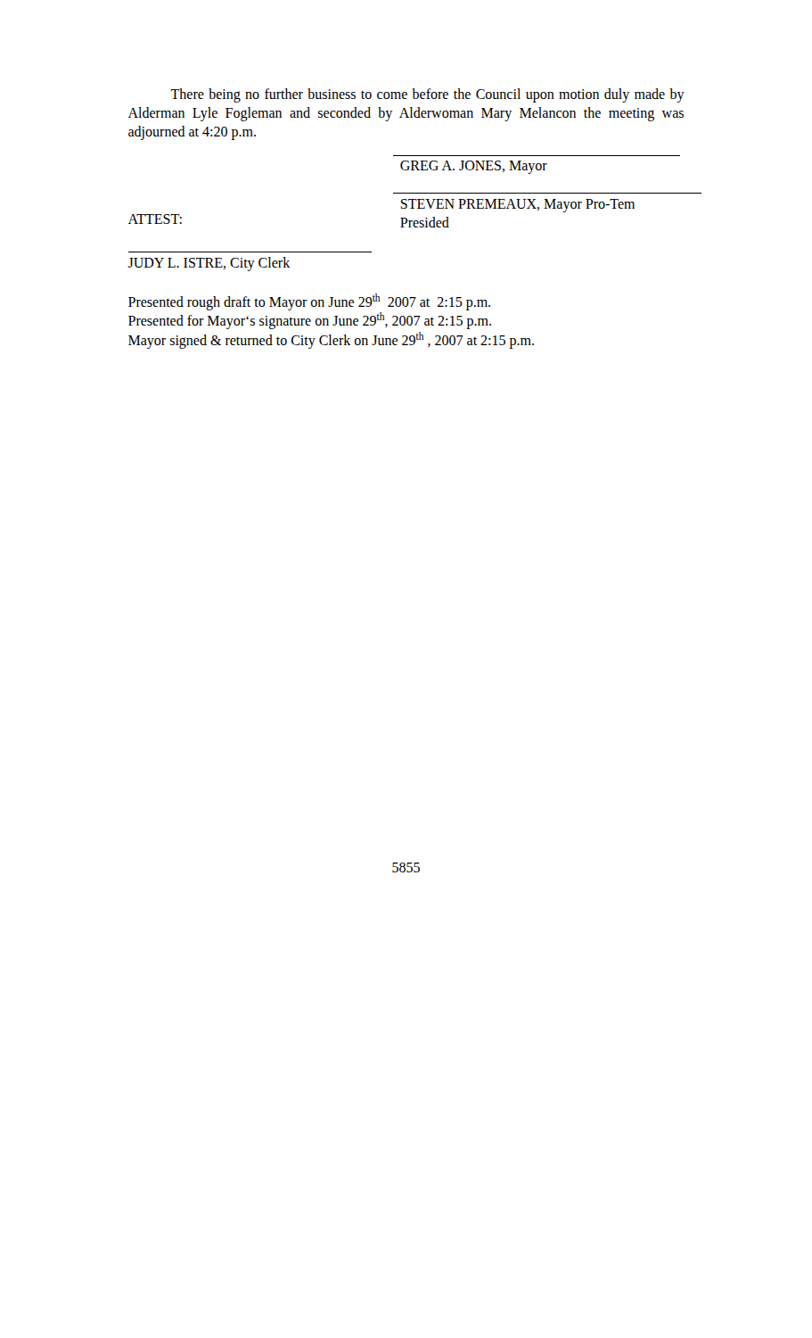There being no further business to come before the Council upon motion duly made by Alderman Lyle Fogleman and seconded by Alderwoman Mary Melancon the meeting was adjourned at 4:20 p.m.
GREG A. JONES, Mayor
STEVEN PREMEAUX, Mayor Pro-Tem Presided
ATTEST:
JUDY L. ISTRE, City Clerk
Presented rough draft to Mayor on June 29th 2007 at 2:15 p.m.
Presented for Mayor‘s signature on June 29th, 2007 at 2:15 p.m.
Mayor signed & returned to City Clerk on June 29th , 2007 at 2:15 p.m.
5855